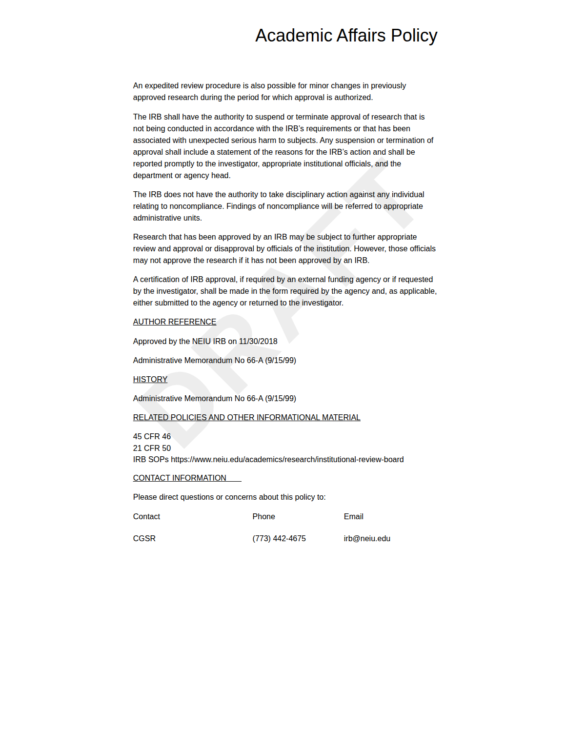DRAFT
Academic Affairs Policy
An expedited review procedure is also possible for minor changes in previously approved research during the period for which approval is authorized.
The IRB shall have the authority to suspend or terminate approval of research that is not being conducted in accordance with the IRB’s requirements or that has been associated with unexpected serious harm to subjects. Any suspension or termination of approval shall include a statement of the reasons for the IRB’s action and shall be reported promptly to the investigator, appropriate institutional officials, and the department or agency head.
The IRB does not have the authority to take disciplinary action against any individual relating to noncompliance. Findings of noncompliance will be referred to appropriate administrative units.
Research that has been approved by an IRB may be subject to further appropriate review and approval or disapproval by officials of the institution. However, those officials may not approve the research if it has not been approved by an IRB.
A certification of IRB approval, if required by an external funding agency or if requested by the investigator, shall be made in the form required by the agency and, as applicable, either submitted to the agency or returned to the investigator.
AUTHOR REFERENCE
Approved by the NEIU IRB on 11/30/2018
Administrative Memorandum No 66-A (9/15/99)
HISTORY
Administrative Memorandum No 66-A (9/15/99)
RELATED POLICIES AND OTHER INFORMATIONAL MATERIAL
45 CFR 46
21 CFR 50
IRB SOPs https://www.neiu.edu/academics/research/institutional-review-board
CONTACT INFORMATION
Please direct questions or concerns about this policy to:
| Contact | Phone | Email |
| CGSR | (773) 442-4675 | irb@neiu.edu |